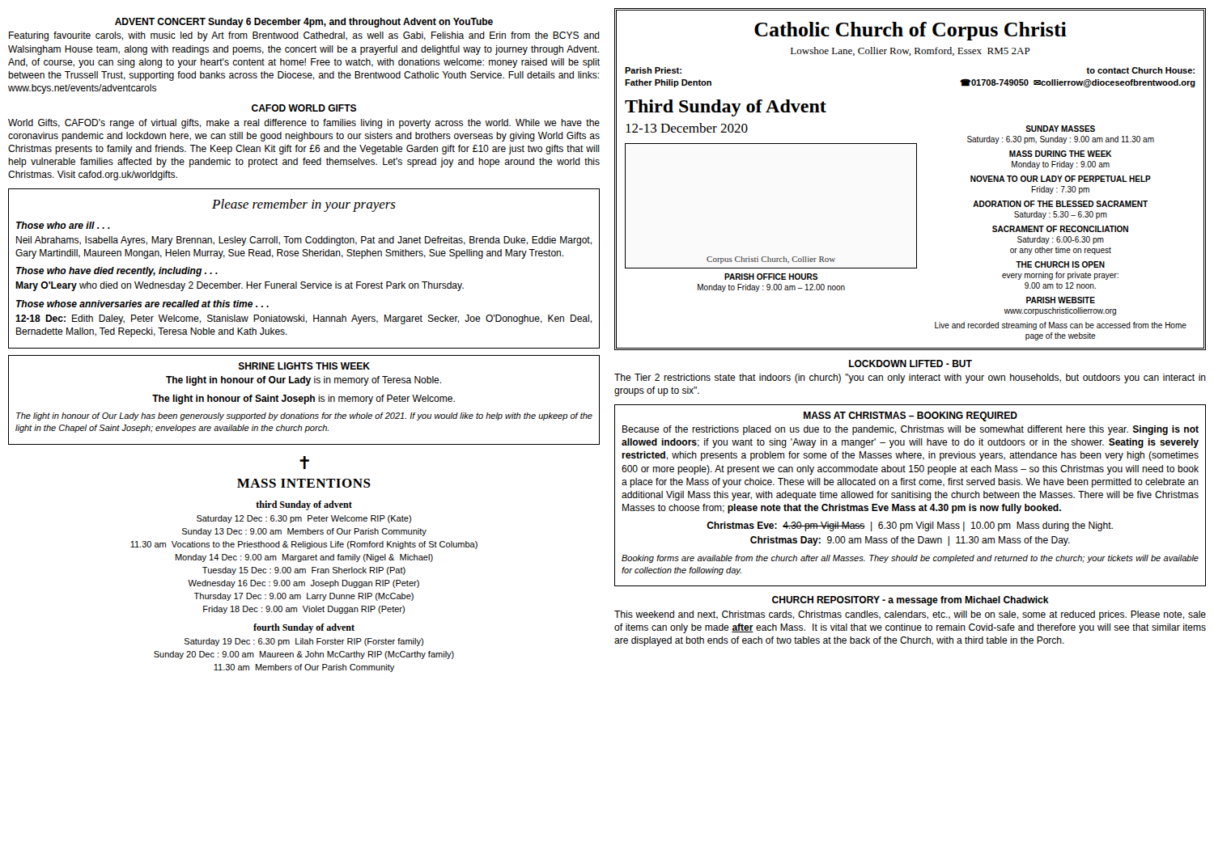ADVENT CONCERT Sunday 6 December 4pm, and throughout Advent on YouTube
Featuring favourite carols, with music led by Art from Brentwood Cathedral, as well as Gabi, Felishia and Erin from the BCYS and Walsingham House team, along with readings and poems, the concert will be a prayerful and delightful way to journey through Advent. And, of course, you can sing along to your heart's content at home! Free to watch, with donations welcome: money raised will be split between the Trussell Trust, supporting food banks across the Diocese, and the Brentwood Catholic Youth Service. Full details and links: www.bcys.net/events/adventcarols
CAFOD WORLD GIFTS
World Gifts, CAFOD's range of virtual gifts, make a real difference to families living in poverty across the world. While we have the coronavirus pandemic and lockdown here, we can still be good neighbours to our sisters and brothers overseas by giving World Gifts as Christmas presents to family and friends. The Keep Clean Kit gift for £6 and the Vegetable Garden gift for £10 are just two gifts that will help vulnerable families affected by the pandemic to protect and feed themselves. Let's spread joy and hope around the world this Christmas. Visit cafod.org.uk/worldgifts.
Please remember in your prayers
Those who are ill . . .
Neil Abrahams, Isabella Ayres, Mary Brennan, Lesley Carroll, Tom Coddington, Pat and Janet Defreitas, Brenda Duke, Eddie Margot, Gary Martindill, Maureen Mongan, Helen Murray, Sue Read, Rose Sheridan, Stephen Smithers, Sue Spelling and Mary Treston.
Those who have died recently, including . . .
Mary O'Leary who died on Wednesday 2 December. Her Funeral Service is at Forest Park on Thursday.
Those whose anniversaries are recalled at this time . . .
12-18 Dec: Edith Daley, Peter Welcome, Stanislaw Poniatowski, Hannah Ayers, Margaret Secker, Joe O'Donoghue, Ken Deal, Bernadette Mallon, Ted Repecki, Teresa Noble and Kath Jukes.
SHRINE LIGHTS THIS WEEK
The light in honour of Our Lady is in memory of Teresa Noble.
The light in honour of Saint Joseph is in memory of Peter Welcome.
The light in honour of Our Lady has been generously supported by donations for the whole of 2021. If you would like to help with the upkeep of the light in the Chapel of Saint Joseph; envelopes are available in the church porch.
✝
MASS INTENTIONS
third Sunday of advent
Saturday 12 Dec : 6.30 pm Peter Welcome RIP (Kate)
Sunday 13 Dec : 9.00 am Members of Our Parish Community
11.30 am Vocations to the Priesthood & Religious Life (Romford Knights of St Columba)
Monday 14 Dec : 9.00 am Margaret and family (Nigel & Michael)
Tuesday 15 Dec : 9.00 am Fran Sherlock RIP (Pat)
Wednesday 16 Dec : 9.00 am Joseph Duggan RIP (Peter)
Thursday 17 Dec : 9.00 am Larry Dunne RIP (McCabe)
Friday 18 Dec : 9.00 am Violet Duggan RIP (Peter)
fourth Sunday of advent
Saturday 19 Dec : 6.30 pm Lilah Forster RIP (Forster family)
Sunday 20 Dec : 9.00 am Maureen & John McCarthy RIP (McCarthy family)
11.30 am Members of Our Parish Community
Catholic Church of Corpus Christi
Lowshoe Lane, Collier Row, Romford, Essex RM5 2AP
Parish Priest:
Father Philip Denton
to contact Church House:
☎01708-749050 ✉collierrow@dioceseofbrentwood.org
Third Sunday of Advent
12-13 December 2020
Corpus Christi Church, Collier Row
PARISH OFFICE HOURS
Monday to Friday : 9.00 am – 12.00 noon
SUNDAY MASSES
Saturday : 6.30 pm, Sunday : 9.00 am and 11.30 am
MASS DURING THE WEEK
Monday to Friday : 9.00 am
NOVENA TO OUR LADY OF PERPETUAL HELP
Friday : 7.30 pm
ADORATION OF THE BLESSED SACRAMENT
Saturday : 5.30 – 6.30 pm
SACRAMENT OF RECONCILIATION
Saturday : 6.00-6.30 pm
or any other time on request
THE CHURCH IS OPEN
every morning for private prayer:
9.00 am to 12 noon.
PARISH WEBSITE
www.corpuschristicollierrow.org
Live and recorded streaming of Mass can be accessed from the Home page of the website
LOCKDOWN LIFTED - BUT
The Tier 2 restrictions state that indoors (in church) "you can only interact with your own households, but outdoors you can interact in groups of up to six".
MASS AT CHRISTMAS – BOOKING REQUIRED
Because of the restrictions placed on us due to the pandemic, Christmas will be somewhat different here this year. Singing is not allowed indoors; if you want to sing 'Away in a manger' – you will have to do it outdoors or in the shower. Seating is severely restricted, which presents a problem for some of the Masses where, in previous years, attendance has been very high (sometimes 600 or more people). At present we can only accommodate about 150 people at each Mass – so this Christmas you will need to book a place for the Mass of your choice. These will be allocated on a first come, first served basis. We have been permitted to celebrate an additional Vigil Mass this year, with adequate time allowed for sanitising the church between the Masses. There will be five Christmas Masses to choose from; please note that the Christmas Eve Mass at 4.30 pm is now fully booked.
Christmas Eve: 4.30 pm Vigil Mass | 6.30 pm Vigil Mass | 10.00 pm Mass during the Night.
Christmas Day: 9.00 am Mass of the Dawn | 11.30 am Mass of the Day.
Booking forms are available from the church after all Masses. They should be completed and returned to the church; your tickets will be available for collection the following day.
CHURCH REPOSITORY - a message from Michael Chadwick
This weekend and next, Christmas cards, Christmas candles, calendars, etc., will be on sale, some at reduced prices. Please note, sale of items can only be made after each Mass. It is vital that we continue to remain Covid-safe and therefore you will see that similar items are displayed at both ends of each of two tables at the back of the Church, with a third table in the Porch.